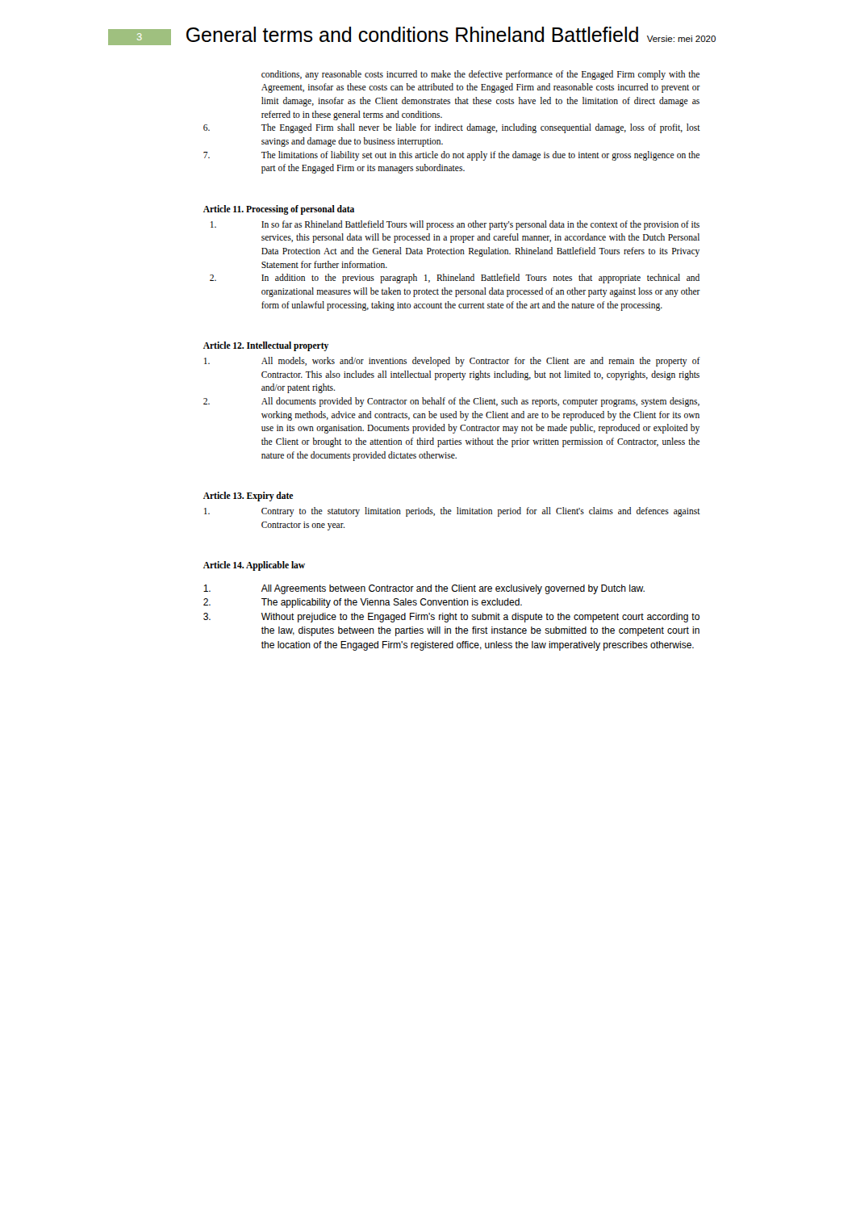3
General terms and conditions Rhineland Battlefield
Versie: mei 2020
conditions, any reasonable costs incurred to make the defective performance of the Engaged Firm comply with the Agreement, insofar as these costs can be attributed to the Engaged Firm and reasonable costs incurred to prevent or limit damage, insofar as the Client demonstrates that these costs have led to the limitation of direct damage as referred to in these general terms and conditions.
6. The Engaged Firm shall never be liable for indirect damage, including consequential damage, loss of profit, lost savings and damage due to business interruption.
7. The limitations of liability set out in this article do not apply if the damage is due to intent or gross negligence on the part of the Engaged Firm or its managers subordinates.
Article 11. Processing of personal data
1. In so far as Rhineland Battlefield Tours will process an other party's personal data in the context of the provision of its services, this personal data will be processed in a proper and careful manner, in accordance with the Dutch Personal Data Protection Act and the General Data Protection Regulation. Rhineland Battlefield Tours refers to its Privacy Statement for further information.
2. In addition to the previous paragraph 1, Rhineland Battlefield Tours notes that appropriate technical and organizational measures will be taken to protect the personal data processed of an other party against loss or any other form of unlawful processing, taking into account the current state of the art and the nature of the processing.
Article 12. Intellectual property
1. All models, works and/or inventions developed by Contractor for the Client are and remain the property of Contractor. This also includes all intellectual property rights including, but not limited to, copyrights, design rights and/or patent rights.
2. All documents provided by Contractor on behalf of the Client, such as reports, computer programs, system designs, working methods, advice and contracts, can be used by the Client and are to be reproduced by the Client for its own use in its own organisation. Documents provided by Contractor may not be made public, reproduced or exploited by the Client or brought to the attention of third parties without the prior written permission of Contractor, unless the nature of the documents provided dictates otherwise.
Article 13. Expiry date
1. Contrary to the statutory limitation periods, the limitation period for all Client's claims and defences against Contractor is one year.
Article 14. Applicable law
1. All Agreements between Contractor and the Client are exclusively governed by Dutch law.
2. The applicability of the Vienna Sales Convention is excluded.
3. Without prejudice to the Engaged Firm's right to submit a dispute to the competent court according to the law, disputes between the parties will in the first instance be submitted to the competent court in the location of the Engaged Firm's registered office, unless the law imperatively prescribes otherwise.